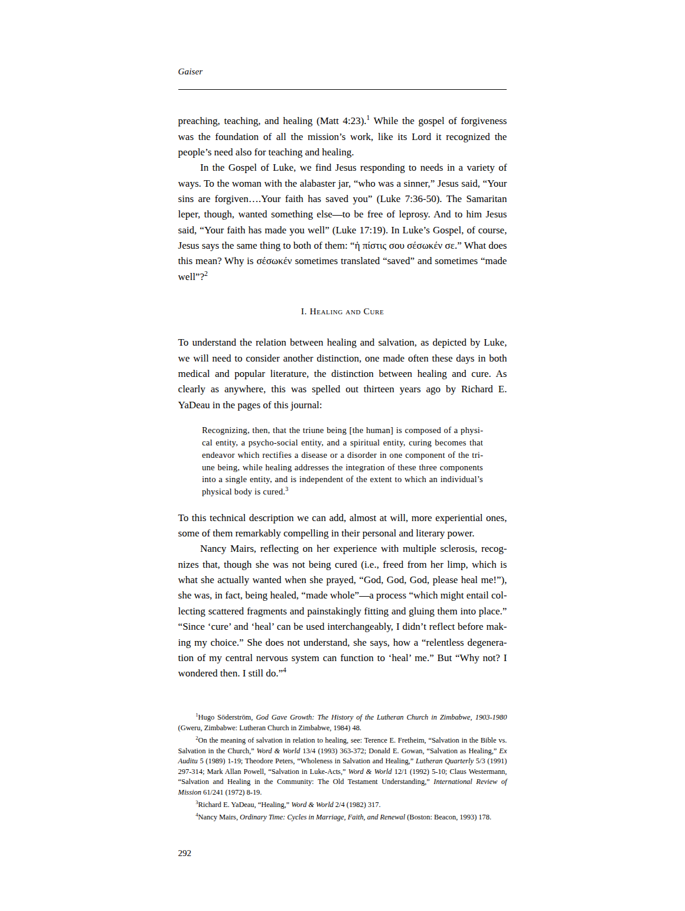Gaiser
preaching, teaching, and healing (Matt 4:23).1 While the gospel of forgiveness was the foundation of all the mission’s work, like its Lord it recognized the people’s need also for teaching and healing.
In the Gospel of Luke, we find Jesus responding to needs in a variety of ways. To the woman with the alabaster jar, “who was a sinner,” Jesus said, “Your sins are forgiven….Your faith has saved you” (Luke 7:36-50). The Samaritan leper, though, wanted something else—to be free of leprosy. And to him Jesus said, “Your faith has made you well” (Luke 17:19). In Luke’s Gospel, of course, Jesus says the same thing to both of them: “ἡ πίστις σου σέσωκέν σε.” What does this mean? Why is σέσωκέν sometimes translated “saved” and sometimes “made well”?2
I. Healing and Cure
To understand the relation between healing and salvation, as depicted by Luke, we will need to consider another distinction, one made often these days in both medical and popular literature, the distinction between healing and cure. As clearly as anywhere, this was spelled out thirteen years ago by Richard E. YaDeau in the pages of this journal:
Recognizing, then, that the triune being [the human] is composed of a physical entity, a psycho-social entity, and a spiritual entity, curing becomes that endeavor which rectifies a disease or a disorder in one component of the triune being, while healing addresses the integration of these three components into a single entity, and is independent of the extent to which an individual’s physical body is cured.3
To this technical description we can add, almost at will, more experiential ones, some of them remarkably compelling in their personal and literary power.
Nancy Mairs, reflecting on her experience with multiple sclerosis, recognizes that, though she was not being cured (i.e., freed from her limp, which is what she actually wanted when she prayed, “God, God, God, please heal me!”), she was, in fact, being healed, “made whole”—a process “which might entail collecting scattered fragments and painstakingly fitting and gluing them into place.” “Since ‘cure’ and ‘heal’ can be used interchangeably, I didn’t reflect before making my choice.” She does not understand, she says, how a “relentless degeneration of my central nervous system can function to ‘heal’ me.” But “Why not? I wondered then. I still do.”4
1Hugo Söderström, God Gave Growth: The History of the Lutheran Church in Zimbabwe, 1903-1980 (Gweru, Zimbabwe: Lutheran Church in Zimbabwe, 1984) 48.
2On the meaning of salvation in relation to healing, see: Terence E. Fretheim, “Salvation in the Bible vs. Salvation in the Church,” Word & World 13/4 (1993) 363-372; Donald E. Gowan, “Salvation as Healing,” Ex Auditu 5 (1989) 1-19; Theodore Peters, “Wholeness in Salvation and Healing,” Lutheran Quarterly 5/3 (1991) 297-314; Mark Allan Powell, “Salvation in Luke-Acts,” Word & World 12/1 (1992) 5-10; Claus Westermann, “Salvation and Healing in the Community: The Old Testament Understanding,” International Review of Mission 61/241 (1972) 8-19.
3Richard E. YaDeau, “Healing,” Word & World 2/4 (1982) 317.
4Nancy Mairs, Ordinary Time: Cycles in Marriage, Faith, and Renewal (Boston: Beacon, 1993) 178.
292